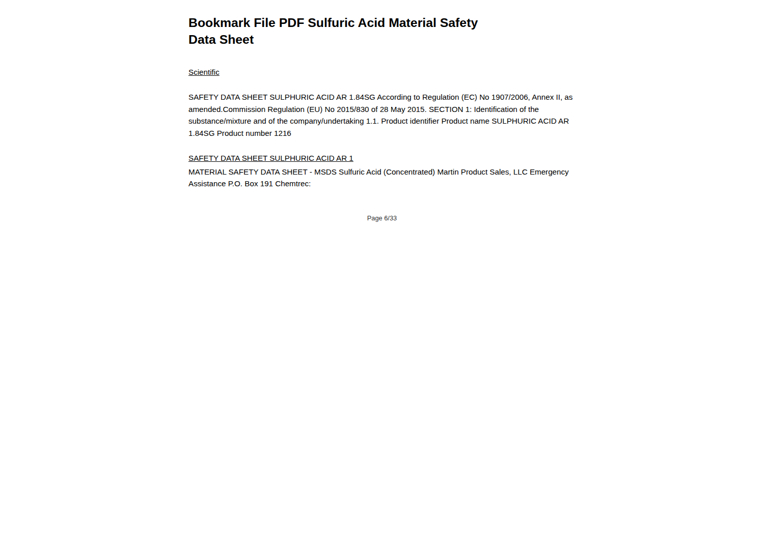Bookmark File PDF Sulfuric Acid Material Safety Data Sheet
Scientific
SAFETY DATA SHEET SULPHURIC ACID AR 1.84SG According to Regulation (EC) No 1907/2006, Annex II, as amended.Commission Regulation (EU) No 2015/830 of 28 May 2015. SECTION 1: Identification of the substance/mixture and of the company/undertaking 1.1. Product identifier Product name SULPHURIC ACID AR 1.84SG Product number 1216
SAFETY DATA SHEET SULPHURIC ACID AR 1
MATERIAL SAFETY DATA SHEET - MSDS Sulfuric Acid (Concentrated) Martin Product Sales, LLC Emergency Assistance P.O. Box 191 Chemtrec:
Page 6/33